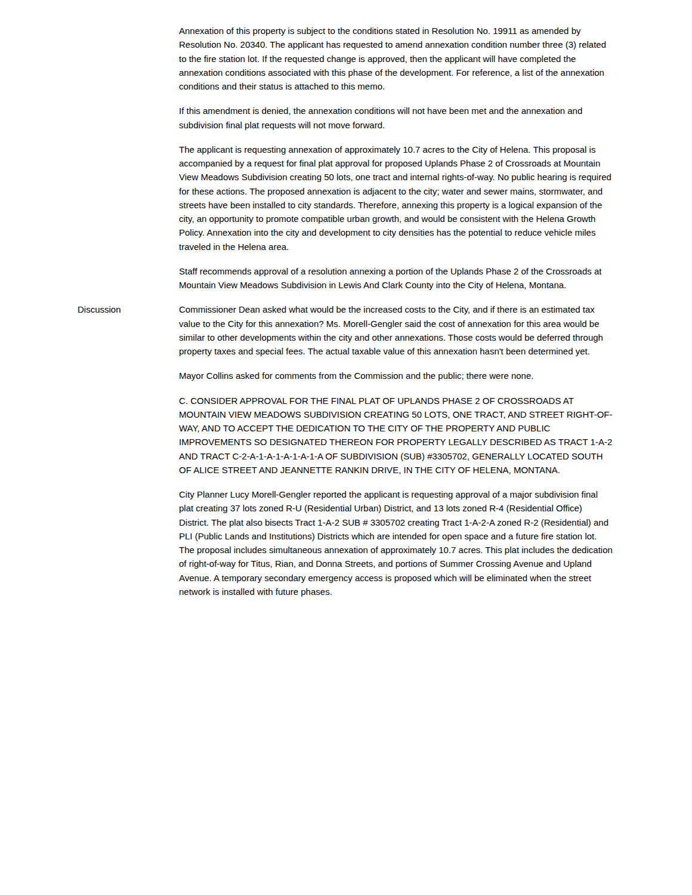Annexation of this property is subject to the conditions stated in Resolution No. 19911 as amended by Resolution No. 20340. The applicant has requested to amend annexation condition number three (3) related to the fire station lot. If the requested change is approved, then the applicant will have completed the annexation conditions associated with this phase of the development. For reference, a list of the annexation conditions and their status is attached to this memo.
If this amendment is denied, the annexation conditions will not have been met and the annexation and subdivision final plat requests will not move forward.
The applicant is requesting annexation of approximately 10.7 acres to the City of Helena. This proposal is accompanied by a request for final plat approval for proposed Uplands Phase 2 of Crossroads at Mountain View Meadows Subdivision creating 50 lots, one tract and internal rights-of-way. No public hearing is required for these actions. The proposed annexation is adjacent to the city; water and sewer mains, stormwater, and streets have been installed to city standards. Therefore, annexing this property is a logical expansion of the city, an opportunity to promote compatible urban growth, and would be consistent with the Helena Growth Policy. Annexation into the city and development to city densities has the potential to reduce vehicle miles traveled in the Helena area.
Staff recommends approval of a resolution annexing a portion of the Uplands Phase 2 of the Crossroads at Mountain View Meadows Subdivision in Lewis And Clark County into the City of Helena, Montana.
Discussion
Commissioner Dean asked what would be the increased costs to the City, and if there is an estimated tax value to the City for this annexation? Ms. Morell-Gengler said the cost of annexation for this area would be similar to other developments within the city and other annexations. Those costs would be deferred through property taxes and special fees. The actual taxable value of this annexation hasn't been determined yet.
Mayor Collins asked for comments from the Commission and the public; there were none.
C. CONSIDER APPROVAL FOR THE FINAL PLAT OF UPLANDS PHASE 2 OF CROSSROADS AT MOUNTAIN VIEW MEADOWS SUBDIVISION CREATING 50 LOTS, ONE TRACT, AND STREET RIGHT-OF-WAY, AND TO ACCEPT THE DEDICATION TO THE CITY OF THE PROPERTY AND PUBLIC IMPROVEMENTS SO DESIGNATED THEREON FOR PROPERTY LEGALLY DESCRIBED AS TRACT 1-A-2 AND TRACT C-2-A-1-A-1-A-1-A-1-A OF SUBDIVISION (SUB) #3305702, GENERALLY LOCATED SOUTH OF ALICE STREET AND JEANNETTE RANKIN DRIVE, IN THE CITY OF HELENA, MONTANA.
City Planner Lucy Morell-Gengler reported the applicant is requesting approval of a major subdivision final plat creating 37 lots zoned R-U (Residential Urban) District, and 13 lots zoned R-4 (Residential Office) District. The plat also bisects Tract 1-A-2 SUB # 3305702 creating Tract 1-A-2-A zoned R-2 (Residential) and PLI (Public Lands and Institutions) Districts which are intended for open space and a future fire station lot. The proposal includes simultaneous annexation of approximately 10.7 acres. This plat includes the dedication of right-of-way for Titus, Rian, and Donna Streets, and portions of Summer Crossing Avenue and Upland Avenue. A temporary secondary emergency access is proposed which will be eliminated when the street network is installed with future phases.